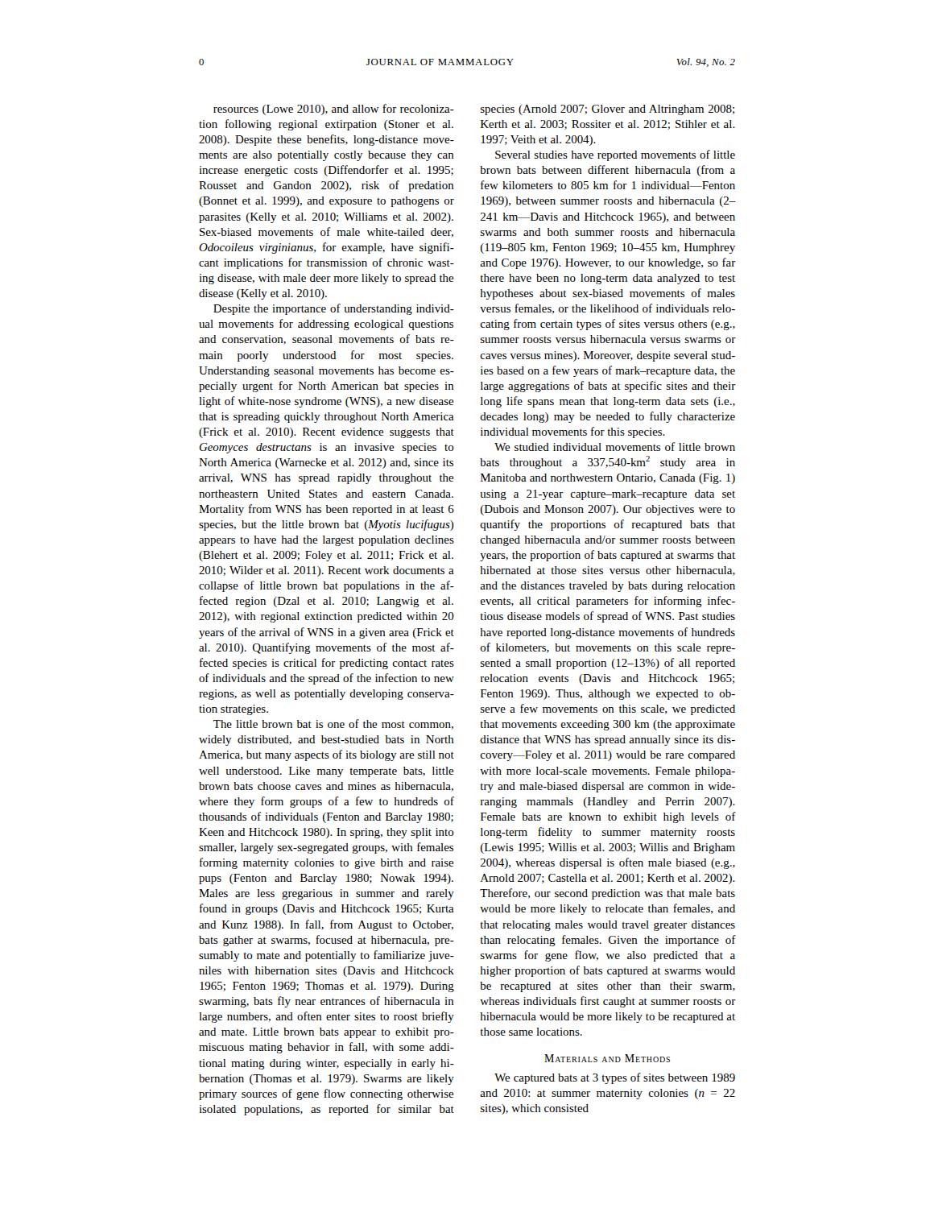0
Journal of Mammalogy
Vol. 94, No. 2
resources (Lowe 2010), and allow for recolonization following regional extirpation (Stoner et al. 2008). Despite these benefits, long-distance movements are also potentially costly because they can increase energetic costs (Diffendorfer et al. 1995; Rousset and Gandon 2002), risk of predation (Bonnet et al. 1999), and exposure to pathogens or parasites (Kelly et al. 2010; Williams et al. 2002). Sex-biased movements of male white-tailed deer, Odocoileus virginianus, for example, have significant implications for transmission of chronic wasting disease, with male deer more likely to spread the disease (Kelly et al. 2010).
Despite the importance of understanding individual movements for addressing ecological questions and conservation, seasonal movements of bats remain poorly understood for most species. Understanding seasonal movements has become especially urgent for North American bat species in light of white-nose syndrome (WNS), a new disease that is spreading quickly throughout North America (Frick et al. 2010). Recent evidence suggests that Geomyces destructans is an invasive species to North America (Warnecke et al. 2012) and, since its arrival, WNS has spread rapidly throughout the northeastern United States and eastern Canada. Mortality from WNS has been reported in at least 6 species, but the little brown bat (Myotis lucifugus) appears to have had the largest population declines (Blehert et al. 2009; Foley et al. 2011; Frick et al. 2010; Wilder et al. 2011). Recent work documents a collapse of little brown bat populations in the affected region (Dzal et al. 2010; Langwig et al. 2012), with regional extinction predicted within 20 years of the arrival of WNS in a given area (Frick et al. 2010). Quantifying movements of the most affected species is critical for predicting contact rates of individuals and the spread of the infection to new regions, as well as potentially developing conservation strategies.
The little brown bat is one of the most common, widely distributed, and best-studied bats in North America, but many aspects of its biology are still not well understood. Like many temperate bats, little brown bats choose caves and mines as hibernacula, where they form groups of a few to hundreds of thousands of individuals (Fenton and Barclay 1980; Keen and Hitchcock 1980). In spring, they split into smaller, largely sex-segregated groups, with females forming maternity colonies to give birth and raise pups (Fenton and Barclay 1980; Nowak 1994). Males are less gregarious in summer and rarely found in groups (Davis and Hitchcock 1965; Kurta and Kunz 1988). In fall, from August to October, bats gather at swarms, focused at hibernacula, presumably to mate and potentially to familiarize juveniles with hibernation sites (Davis and Hitchcock 1965; Fenton 1969; Thomas et al. 1979). During swarming, bats fly near entrances of hibernacula in large numbers, and often enter sites to roost briefly and mate. Little brown bats appear to exhibit promiscuous mating behavior in fall, with some additional mating during winter, especially in early hibernation (Thomas et al. 1979). Swarms are likely primary sources of gene flow connecting otherwise isolated populations, as reported for similar bat species (Arnold 2007; Glover and Altringham 2008; Kerth et al. 2003; Rossiter et al. 2012; Stihler et al. 1997; Veith et al. 2004).
Several studies have reported movements of little brown bats between different hibernacula (from a few kilometers to 805 km for 1 individual—Fenton 1969), between summer roosts and hibernacula (2–241 km—Davis and Hitchcock 1965), and between swarms and both summer roosts and hibernacula (119–805 km, Fenton 1969; 10–455 km, Humphrey and Cope 1976). However, to our knowledge, so far there have been no long-term data analyzed to test hypotheses about sex-biased movements of males versus females, or the likelihood of individuals relocating from certain types of sites versus others (e.g., summer roosts versus hibernacula versus swarms or caves versus mines). Moreover, despite several studies based on a few years of mark–recapture data, the large aggregations of bats at specific sites and their long life spans mean that long-term data sets (i.e., decades long) may be needed to fully characterize individual movements for this species.
We studied individual movements of little brown bats throughout a 337,540-km2 study area in Manitoba and northwestern Ontario, Canada (Fig. 1) using a 21-year capture–mark–recapture data set (Dubois and Monson 2007). Our objectives were to quantify the proportions of recaptured bats that changed hibernacula and/or summer roosts between years, the proportion of bats captured at swarms that hibernated at those sites versus other hibernacula, and the distances traveled by bats during relocation events, all critical parameters for informing infectious disease models of spread of WNS. Past studies have reported long-distance movements of hundreds of kilometers, but movements on this scale represented a small proportion (12–13%) of all reported relocation events (Davis and Hitchcock 1965; Fenton 1969). Thus, although we expected to observe a few movements on this scale, we predicted that movements exceeding 300 km (the approximate distance that WNS has spread annually since its discovery—Foley et al. 2011) would be rare compared with more local-scale movements. Female philopatry and male-biased dispersal are common in wide-ranging mammals (Handley and Perrin 2007). Female bats are known to exhibit high levels of long-term fidelity to summer maternity roosts (Lewis 1995; Willis et al. 2003; Willis and Brigham 2004), whereas dispersal is often male biased (e.g., Arnold 2007; Castella et al. 2001; Kerth et al. 2002). Therefore, our second prediction was that male bats would be more likely to relocate than females, and that relocating males would travel greater distances than relocating females. Given the importance of swarms for gene flow, we also predicted that a higher proportion of bats captured at swarms would be recaptured at sites other than their swarm, whereas individuals first caught at summer roosts or hibernacula would be more likely to be recaptured at those same locations.
Materials and Methods
We captured bats at 3 types of sites between 1989 and 2010: at summer maternity colonies (n = 22 sites), which consisted